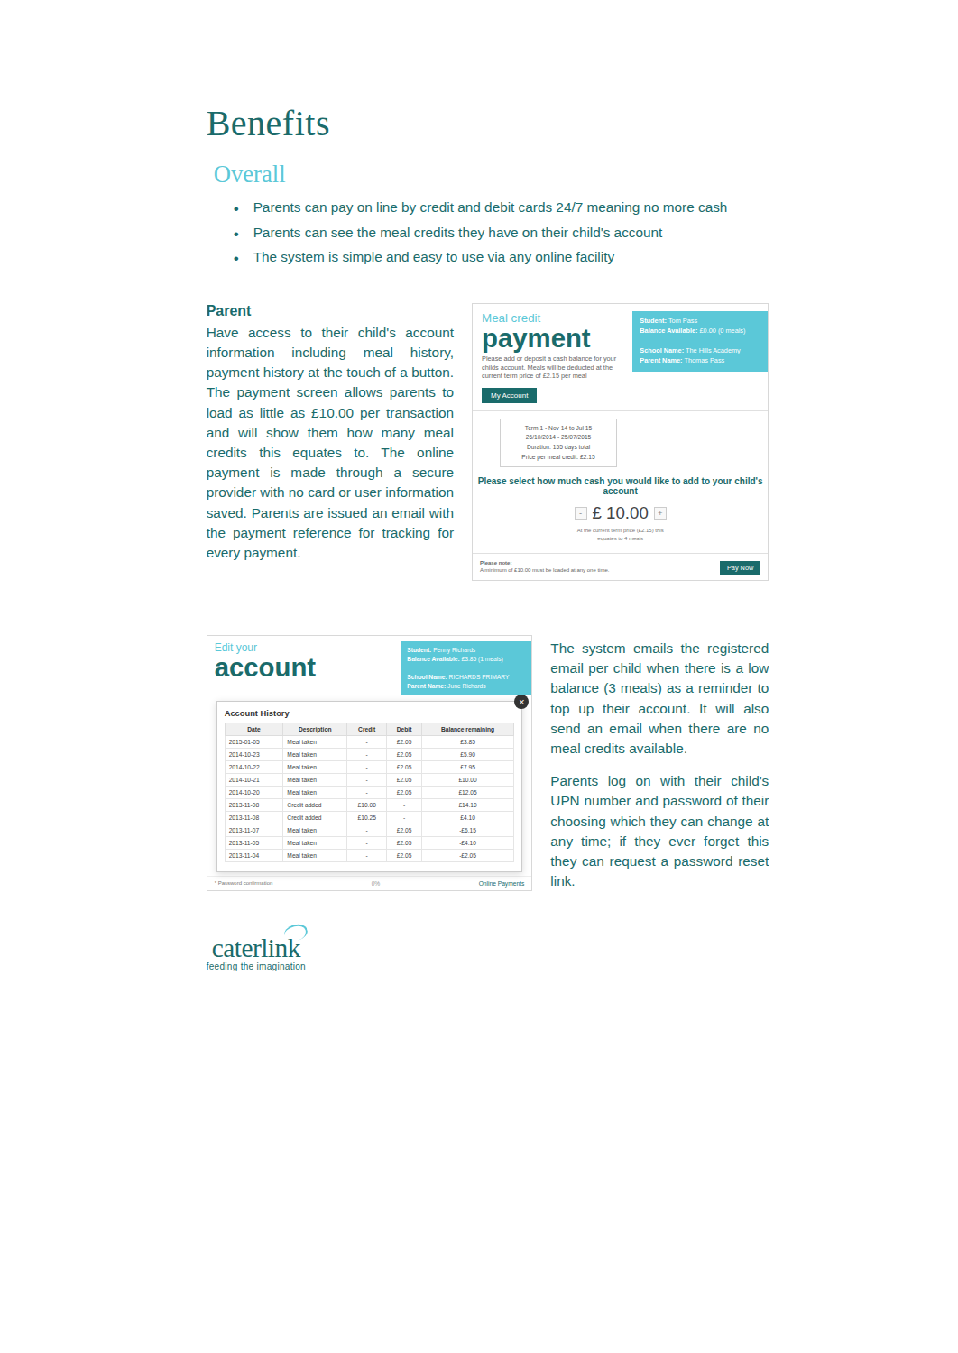Benefits
Overall
Parents can pay on line by credit and debit cards 24/7 meaning no more cash
Parents can see the meal credits they have on their child's account
The system is simple and easy to use via any online facility
Parent
Have access to their child's account information including meal history, payment history at the touch of a button. The payment screen allows parents to load as little as £10.00 per transaction and will show them how many meal credits this equates to. The online payment is made through a secure provider with no card or user information saved. Parents are issued an email with the payment reference for tracking for every payment.
Meal credit
payment
Please add or deposit a cash balance for your childs account. Meals will be deducted at the current term price of £2.15 per meal
Student: Tom Pass
Balance Available: £0.00 (0 meals)
School Name: The Hills Academy
Parent Name: Thomas Pass
My Account
Term 1 - Nov 14 to Jul 15
26/10/2014 - 25/07/2015
Duration: 155 days total
Price per meal credit: £2.15
Please select how much cash you would like to add to your child's account
-
£ 10.00
+
At the current term price (£2.15) this
equates to 4 meals
Please note:
A minimum of £10.00 must be loaded at any one time.
Pay Now
Edit your
account
Student: Penny Richards
Balance Available: £3.85 (1 meals)
School Name: RICHARDS PRIMARY
Parent Name: June Richards
×
Account History
| Date | Description | Credit | Debit | Balance remaining |
| --- | --- | --- | --- | --- |
| 2015-01-05 | Meal taken | - | £2.05 | £3.85 |
| 2014-10-23 | Meal taken | - | £2.05 | £5.90 |
| 2014-10-22 | Meal taken | - | £2.05 | £7.95 |
| 2014-10-21 | Meal taken | - | £2.05 | £10.00 |
| 2014-10-20 | Meal taken | - | £2.05 | £12.05 |
| 2013-11-08 | Credit added | £10.00 | - | £14.10 |
| 2013-11-08 | Credit added | £10.25 | - | £4.10 |
| 2013-11-07 | Meal taken | - | £2.05 | -£6.15 |
| 2013-11-05 | Meal taken | - | £2.05 | -£4.10 |
| 2013-11-04 | Meal taken | - | £2.05 | -£2.05 |
* Password confirmation
0%
Online Payments
The system emails the registered email per child when there is a low balance (3 meals) as a reminder to top up their account. It will also send an email when there are no meal credits available.
Parents log on with their child's UPN number and password of their choosing which they can change at any time; if they ever forget this they can request a password reset link.
caterlink
feeding the imagination